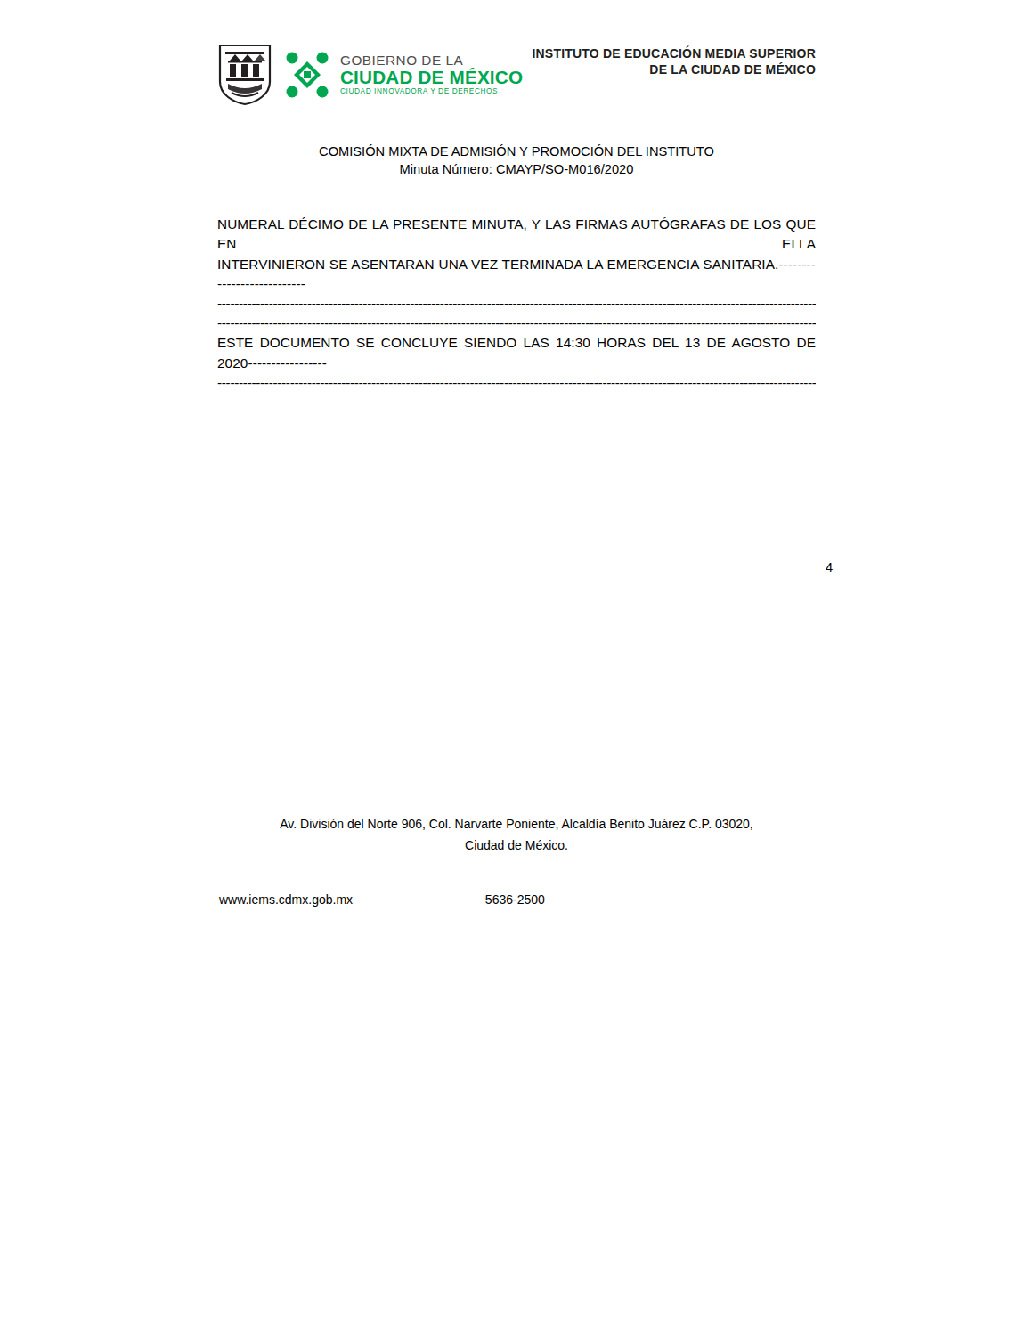GOBIERNO DE LA
CIUDAD DE MÉXICO
CIUDAD INNOVADORA Y DE DERECHOS
INSTITUTO DE EDUCACIÓN MEDIA SUPERIOR
DE LA CIUDAD DE MÉXICO
COMISIÓN MIXTA DE ADMISIÓN Y PROMOCIÓN DEL INSTITUTO
Minuta Número: CMAYP/SO-M016/2020
NUMERAL DÉCIMO DE LA PRESENTE MINUTA, Y LAS FIRMAS AUTÓGRAFAS DE LOS QUE EN ELLA
INTERVINIERON SE ASENTARAN UNA VEZ TERMINADA LA EMERGENCIA SANITARIA.---------------------------
--------------------------------------------------------------------------------------------------------------------------------------------
--------------------------------------------------------------------------------------------------------------------------------------------
ESTE DOCUMENTO SE CONCLUYE SIENDO LAS 14:30 HORAS DEL 13 DE AGOSTO DE 2020-----------------
--------------------------------------------------------------------------------------------------------------------------------------------
4
Av. División del Norte 906, Col. Narvarte Poniente, Alcaldía Benito Juárez C.P. 03020,
Ciudad de México.
www.iems.cdmx.gob.mx 5636-2500